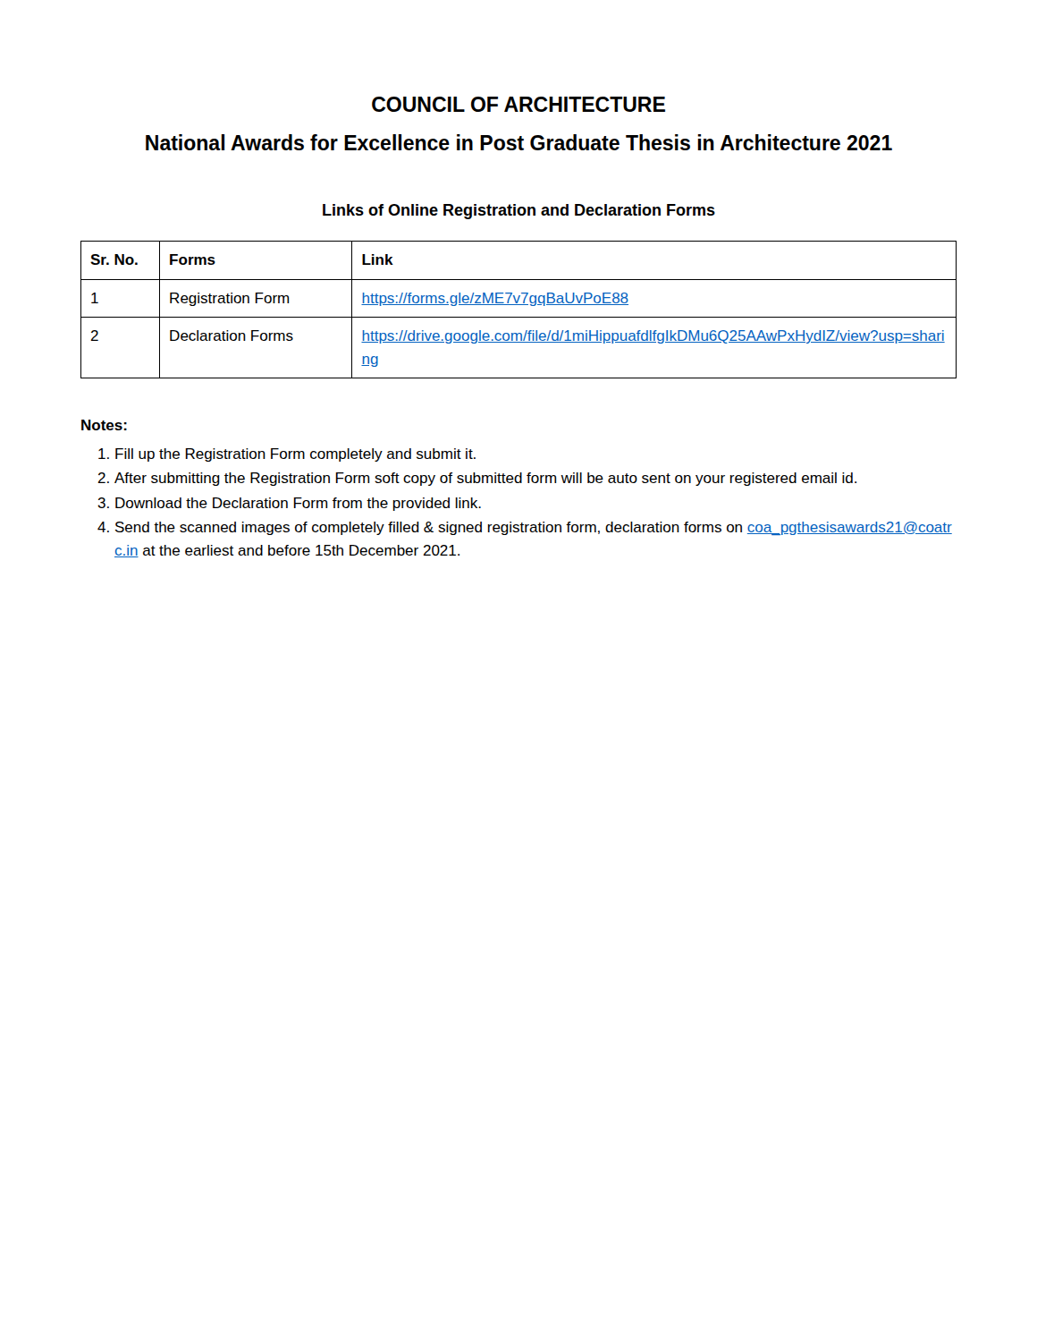COUNCIL OF ARCHITECTURE
National Awards for Excellence in Post Graduate Thesis in Architecture 2021
Links of Online Registration and Declaration Forms
| Sr. No. | Forms | Link |
| --- | --- | --- |
| 1 | Registration Form | https://forms.gle/zME7v7gqBaUvPoE88 |
| 2 | Declaration Forms | https://drive.google.com/file/d/1miHippuafdlfgIkDMu6Q25AAwPxHydIZ/view?usp=sharing |
Notes:
Fill up the Registration Form completely and submit it.
After submitting the Registration Form soft copy of submitted form will be auto sent on your registered email id.
Download the Declaration Form from the provided link.
Send the scanned images of completely filled & signed registration form, declaration forms on coa_pgthesisawards21@coatrc.in at the earliest and before 15th December 2021.